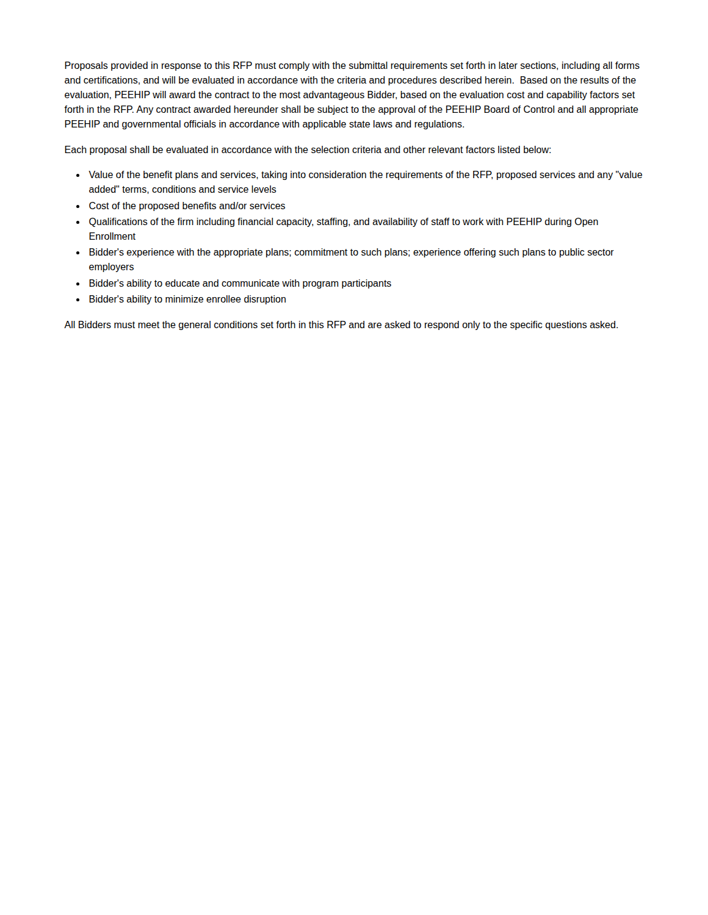Proposals provided in response to this RFP must comply with the submittal requirements set forth in later sections, including all forms and certifications, and will be evaluated in accordance with the criteria and procedures described herein. Based on the results of the evaluation, PEEHIP will award the contract to the most advantageous Bidder, based on the evaluation cost and capability factors set forth in the RFP. Any contract awarded hereunder shall be subject to the approval of the PEEHIP Board of Control and all appropriate PEEHIP and governmental officials in accordance with applicable state laws and regulations.
Each proposal shall be evaluated in accordance with the selection criteria and other relevant factors listed below:
Value of the benefit plans and services, taking into consideration the requirements of the RFP, proposed services and any "value added" terms, conditions and service levels
Cost of the proposed benefits and/or services
Qualifications of the firm including financial capacity, staffing, and availability of staff to work with PEEHIP during Open Enrollment
Bidder's experience with the appropriate plans; commitment to such plans; experience offering such plans to public sector employers
Bidder's ability to educate and communicate with program participants
Bidder's ability to minimize enrollee disruption
All Bidders must meet the general conditions set forth in this RFP and are asked to respond only to the specific questions asked.